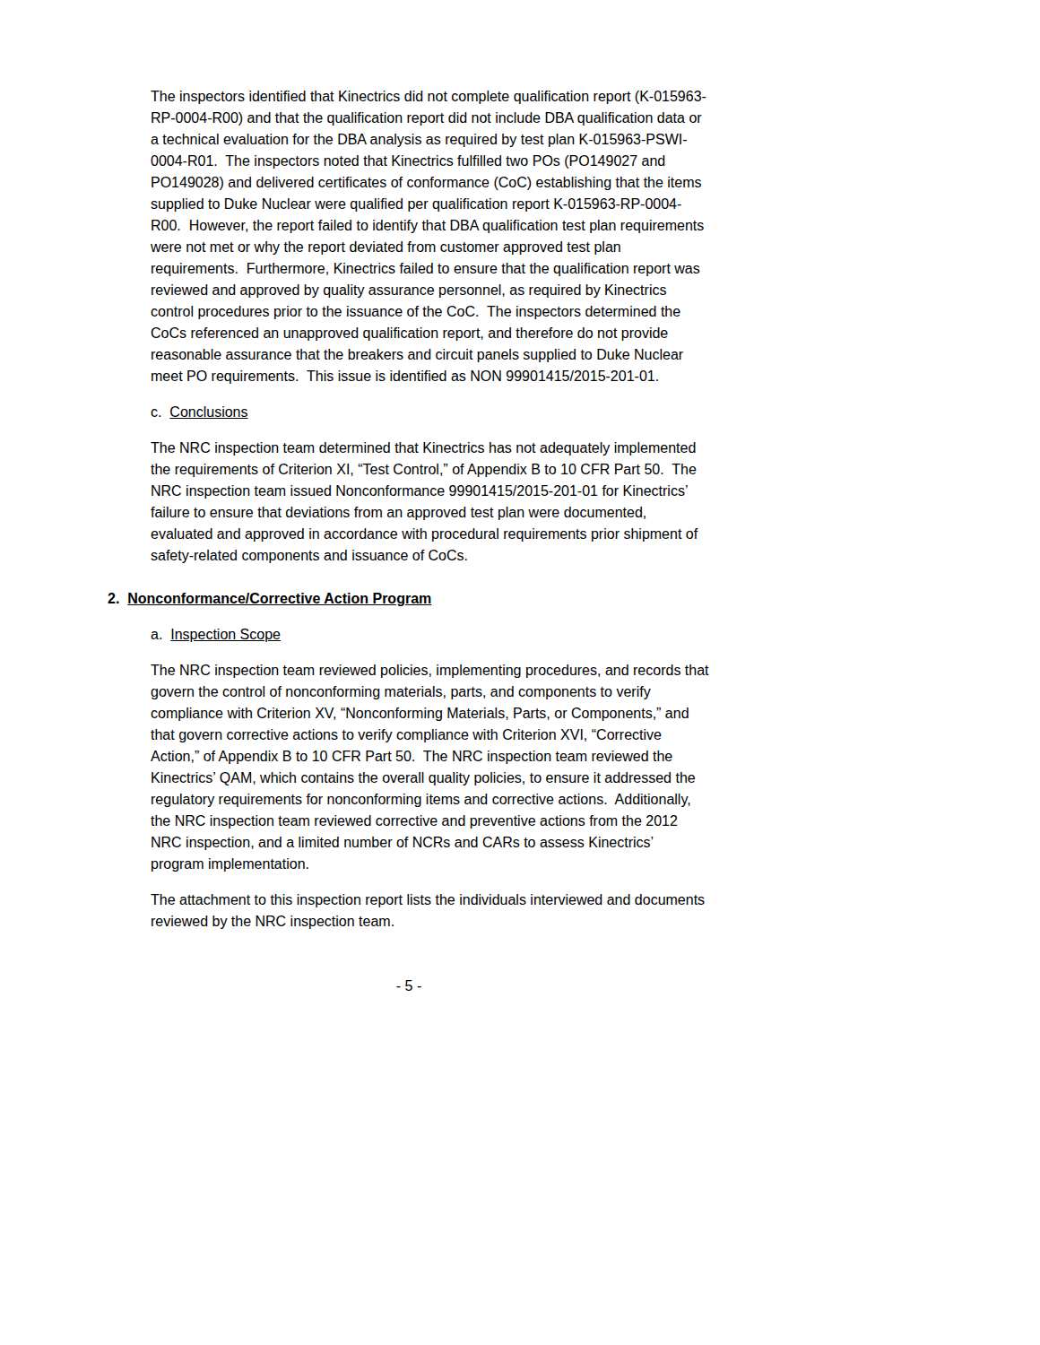The inspectors identified that Kinectrics did not complete qualification report (K-015963-RP-0004-R00) and that the qualification report did not include DBA qualification data or a technical evaluation for the DBA analysis as required by test plan K-015963-PSWI-0004-R01. The inspectors noted that Kinectrics fulfilled two POs (PO149027 and PO149028) and delivered certificates of conformance (CoC) establishing that the items supplied to Duke Nuclear were qualified per qualification report K-015963-RP-0004-R00. However, the report failed to identify that DBA qualification test plan requirements were not met or why the report deviated from customer approved test plan requirements. Furthermore, Kinectrics failed to ensure that the qualification report was reviewed and approved by quality assurance personnel, as required by Kinectrics control procedures prior to the issuance of the CoC. The inspectors determined the CoCs referenced an unapproved qualification report, and therefore do not provide reasonable assurance that the breakers and circuit panels supplied to Duke Nuclear meet PO requirements. This issue is identified as NON 99901415/2015-201-01.
c. Conclusions
The NRC inspection team determined that Kinectrics has not adequately implemented the requirements of Criterion XI, “Test Control,” of Appendix B to 10 CFR Part 50. The NRC inspection team issued Nonconformance 99901415/2015-201-01 for Kinectrics’ failure to ensure that deviations from an approved test plan were documented, evaluated and approved in accordance with procedural requirements prior shipment of safety-related components and issuance of CoCs.
2. Nonconformance/Corrective Action Program
a. Inspection Scope
The NRC inspection team reviewed policies, implementing procedures, and records that govern the control of nonconforming materials, parts, and components to verify compliance with Criterion XV, “Nonconforming Materials, Parts, or Components,” and that govern corrective actions to verify compliance with Criterion XVI, “Corrective Action,” of Appendix B to 10 CFR Part 50. The NRC inspection team reviewed the Kinectrics’ QAM, which contains the overall quality policies, to ensure it addressed the regulatory requirements for nonconforming items and corrective actions. Additionally, the NRC inspection team reviewed corrective and preventive actions from the 2012 NRC inspection, and a limited number of NCRs and CARs to assess Kinectrics’ program implementation.
The attachment to this inspection report lists the individuals interviewed and documents reviewed by the NRC inspection team.
- 5 -